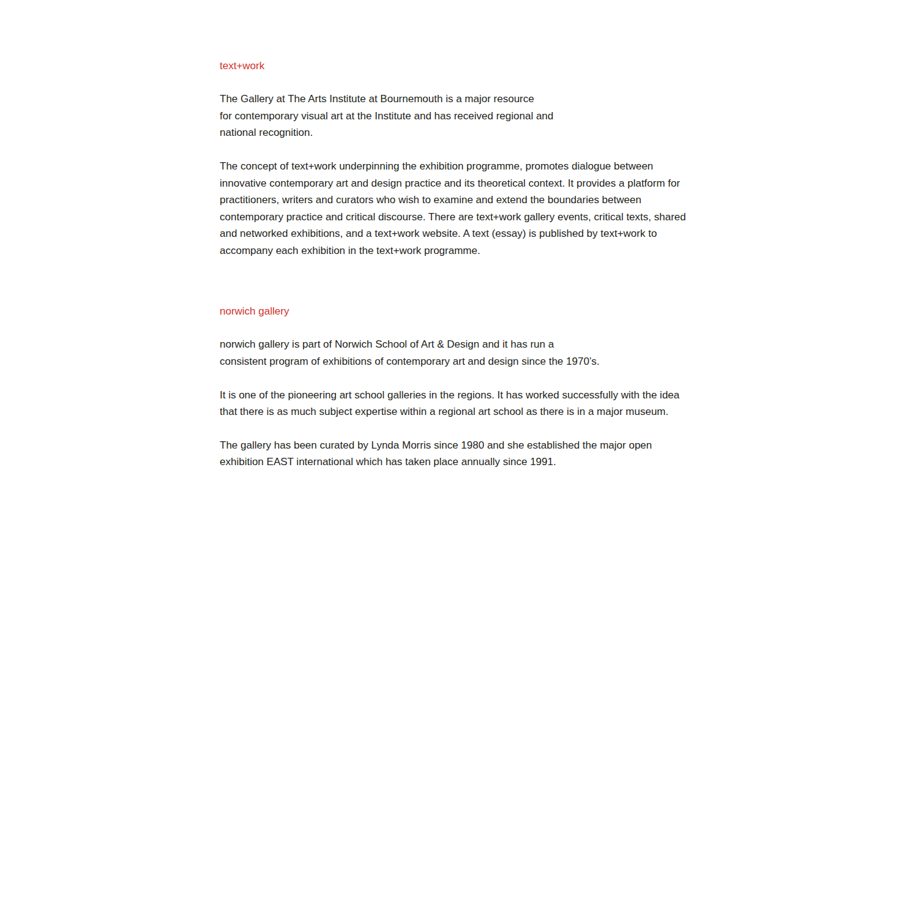text+work
The Gallery at The Arts Institute at Bournemouth is a major resource
for contemporary visual art at the Institute and has received regional and
national recognition.
The concept of text+work underpinning the exhibition programme, promotes dialogue between innovative contemporary art and design practice and its theoretical context. It provides a platform for practitioners, writers and curators who wish to examine and extend the boundaries between contemporary practice and critical discourse. There are text+work gallery events, critical texts, shared and networked exhibitions, and a text+work website. A text (essay) is published by text+work to accompany each exhibition in the text+work programme.
norwich gallery
norwich gallery is part of Norwich School of Art & Design and it has run a
consistent program of exhibitions of contemporary art and design since the 1970’s.
It is one of the pioneering art school galleries in the regions. It has worked successfully with the idea that there is as much subject expertise within a regional art school as there is in a major museum.
The gallery has been curated by Lynda Morris since 1980 and she established the major open exhibition EAST international which has taken place annually since 1991.